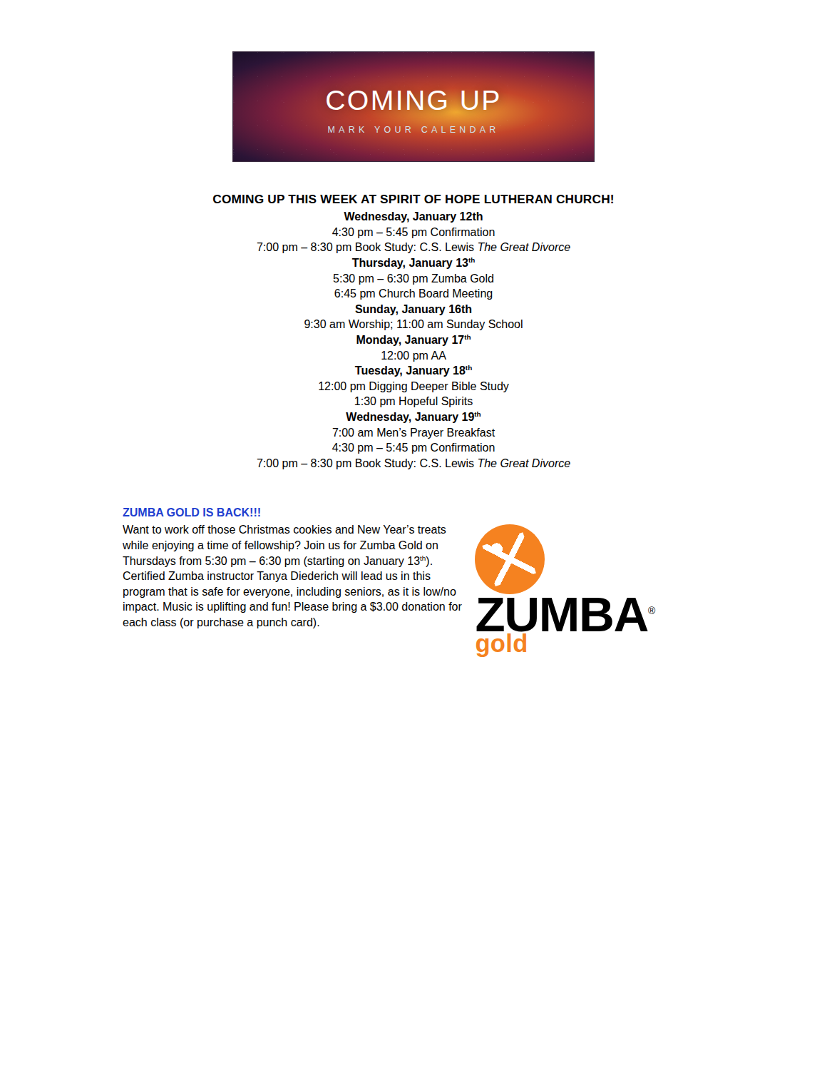COMING UP
Mark Your Calendar
COMING UP THIS WEEK AT SPIRIT OF HOPE LUTHERAN CHURCH!
Wednesday, January 12th
4:30 pm – 5:45 pm Confirmation
7:00 pm – 8:30 pm Book Study: C.S. Lewis The Great Divorce
Thursday, January 13th
5:30 pm – 6:30 pm Zumba Gold
6:45 pm Church Board Meeting
Sunday, January 16th
9:30 am Worship; 11:00 am Sunday School
Monday, January 17th
12:00 pm AA
Tuesday, January 18th
12:00 pm Digging Deeper Bible Study
1:30 pm Hopeful Spirits
Wednesday, January 19th
7:00 am Men’s Prayer Breakfast
4:30 pm – 5:45 pm Confirmation
7:00 pm – 8:30 pm Book Study: C.S. Lewis The Great Divorce
ZUMBA GOLD IS BACK!!!
ZUMBA®
gold
Want to work off those Christmas cookies and New Year’s treats while enjoying a time of fellowship? Join us for Zumba Gold on Thursdays from 5:30 pm – 6:30 pm (starting on January 13th). Certified Zumba instructor Tanya Diederich will lead us in this program that is safe for everyone, including seniors, as it is low/no impact. Music is uplifting and fun! Please bring a $3.00 donation for each class (or purchase a punch card).